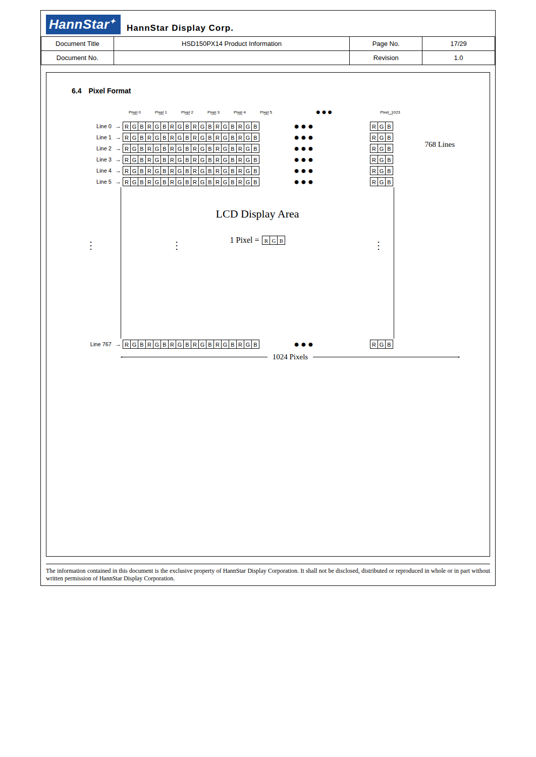HannStar✦
HannStar Display Corp.
| Document Title | HSD150PX14 Product Information | Page No. | 17/29 |
| Document No. | | Revision | 1.0 |
6.4 Pixel Format
Pixel 0 Pixel 1 Pixel 2 Pixel 3 Pixel 4 Pixel 5 ●●● Pixel 1023
⏜ ⏜ ⏜ ⏜ ⏜ ⏜ ⏜
Line 0→ RGB RGB RGB RGB RGB RGB ●●● RGB
Line 1→ RGB RGB RGB RGB RGB RGB ●●● RGB
Line 2→ RGB RGB RGB RGB RGB RGB ●●● RGB
Line 3→ RGB RGB RGB RGB RGB RGB ●●● RGB
Line 4→ RGB RGB RGB RGB RGB RGB ●●● RGB
Line 5→ RGB RGB RGB RGB RGB RGB ●●● RGB
LCD Display Area
1 Pixel = RGB
⋮
⋮
⋮
Line 767→ RGB RGB RGB RGB RGB RGB ●●● RGB
1024 Pixels
768 Lines
The information contained in this document is the exclusive property of HannStar Display Corporation. It shall not be disclosed, distributed or reproduced in whole or in part without written permission of HannStar Display Corporation.